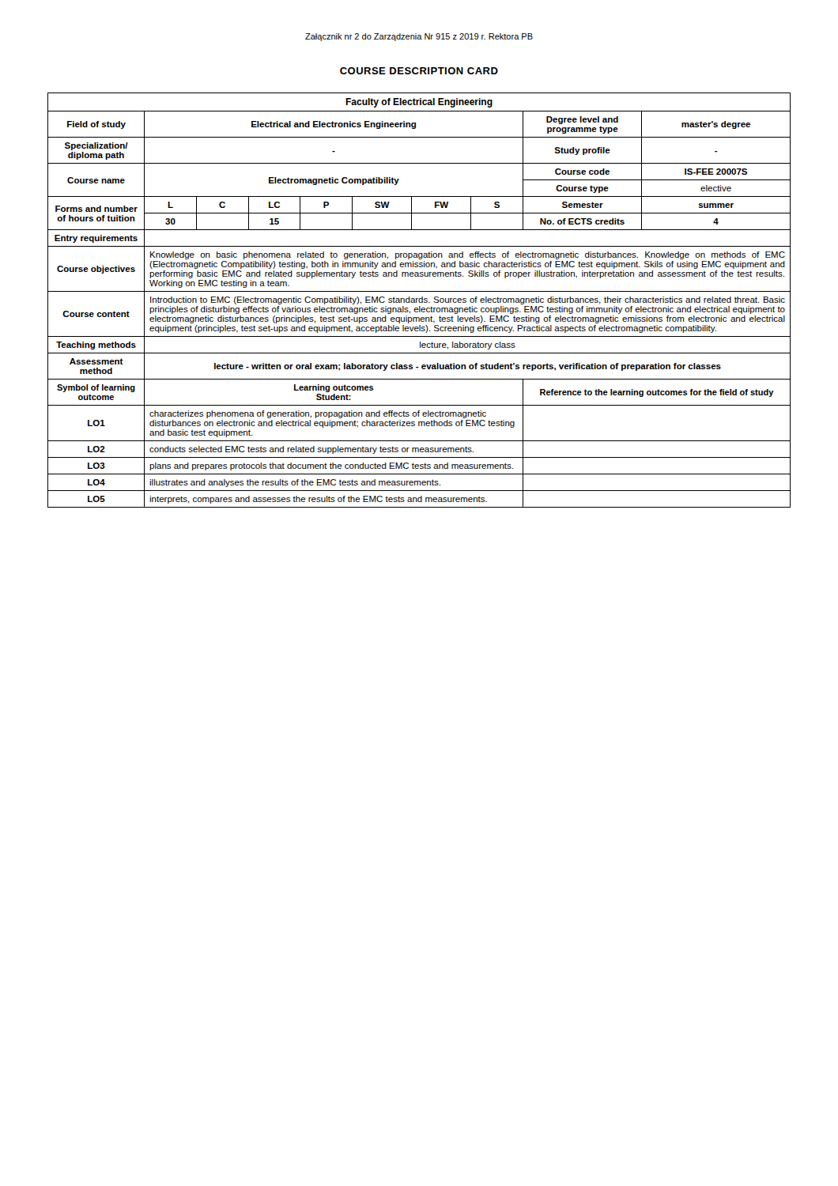Załącznik nr 2 do Zarządzenia Nr 915 z 2019 r. Rektora PB
COURSE DESCRIPTION CARD
| Faculty of Electrical Engineering |
| Field of study | Electrical and Electronics Engineering | Degree level and programme type | master's degree |
| Specialization/ diploma path | - | Study profile | - |
| Course name | Electromagnetic Compatibility | Course code | IS-FEE 20007S |
| Course type | elective |
| Forms and number of hours of tuition | L | C | LC | P | SW | FW | S | Semester | summer |
| 30 | | 15 | | | | | No. of ECTS credits | 4 |
| Entry requirements | |
| Course objectives | Knowledge on basic phenomena related to generation, propagation and effects of electromagnetic disturbances. Knowledge on methods of EMC (Electromagnetic Compatibility) testing, both in immunity and emission, and basic characteristics of EMC test equipment. Skils of using EMC equipment and performing basic EMC and related supplementary tests and measurements. Skills of proper illustration, interpretation and assessment of the test results. Working on EMC testing in a team. |
| Course content | Introduction to EMC (Electromagentic Compatibility), EMC standards. Sources of electromagnetic disturbances, their characteristics and related threat. Basic principles of disturbing effects of various electromagnetic signals, electromagnetic couplings. EMC testing of immunity of electronic and electrical equipment to electromagnetic disturbances (principles, test set-ups and equipment, test levels). EMC testing of electromagnetic emissions from electronic and electrical equipment (principles, test set-ups and equipment, acceptable levels). Screening efficency. Practical aspects of electromagnetic compatibility. |
| Teaching methods | lecture, laboratory class |
| Assessment method | lecture - written or oral exam; laboratory class - evaluation of student's reports, verification of preparation for classes |
| Symbol of learning outcome | Learning outcomes Student: | Reference to the learning outcomes for the field of study |
| LO1 | characterizes phenomena of generation, propagation and effects of electromagnetic disturbances on electronic and electrical equipment; characterizes methods of EMC testing and basic test equipment. | |
| LO2 | conducts selected EMC tests and related supplementary tests or measurements. | |
| LO3 | plans and prepares protocols that document the conducted EMC tests and measurements. | |
| LO4 | illustrates and analyses the results of the EMC tests and measurements. | |
| LO5 | interprets, compares and assesses the results of the EMC tests and measurements. | |